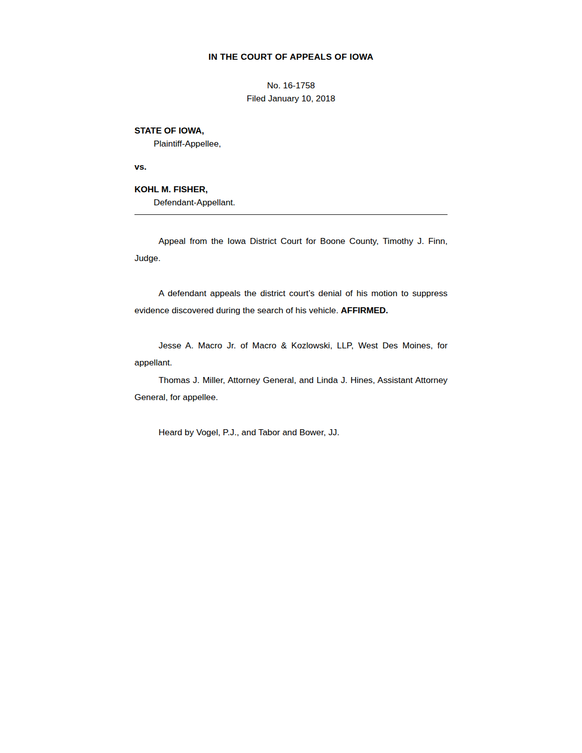IN THE COURT OF APPEALS OF IOWA
No. 16-1758
Filed January 10, 2018
STATE OF IOWA,
Plaintiff-Appellee,
vs.
KOHL M. FISHER,
Defendant-Appellant.
Appeal from the Iowa District Court for Boone County, Timothy J. Finn, Judge.
A defendant appeals the district court’s denial of his motion to suppress evidence discovered during the search of his vehicle. AFFIRMED.
Jesse A. Macro Jr. of Macro & Kozlowski, LLP, West Des Moines, for appellant.
Thomas J. Miller, Attorney General, and Linda J. Hines, Assistant Attorney General, for appellee.
Heard by Vogel, P.J., and Tabor and Bower, JJ.